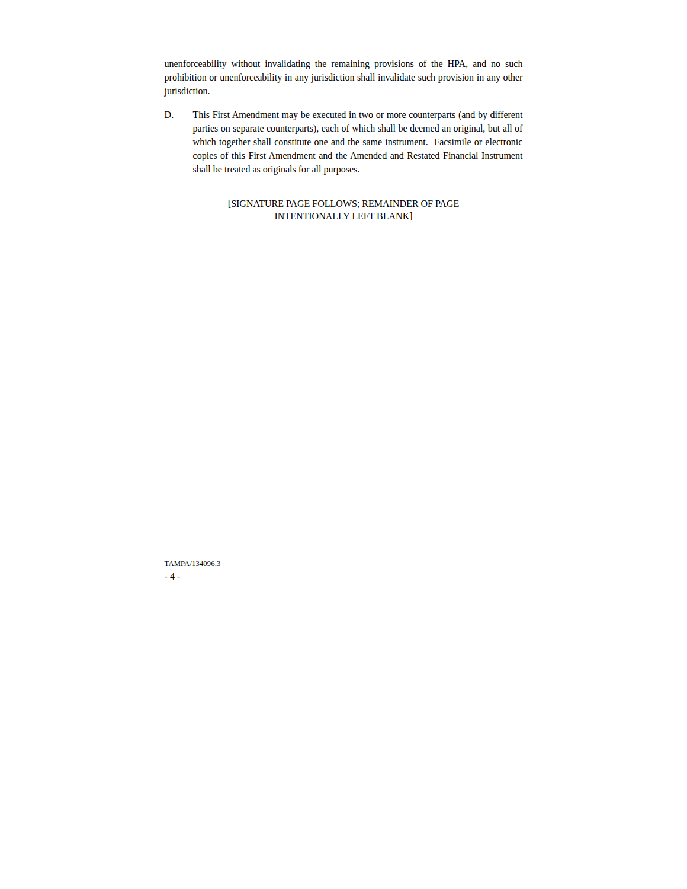unenforceability without invalidating the remaining provisions of the HPA, and no such prohibition or unenforceability in any jurisdiction shall invalidate such provision in any other jurisdiction.
D.
This First Amendment may be executed in two or more counterparts (and by different parties on separate counterparts), each of which shall be deemed an original, but all of which together shall constitute one and the same instrument. Facsimile or electronic copies of this First Amendment and the Amended and Restated Financial Instrument shall be treated as originals for all purposes.
[SIGNATURE PAGE FOLLOWS; REMAINDER OF PAGE
INTENTIONALLY LEFT BLANK]
TAMPA/134096.3
- 4 -